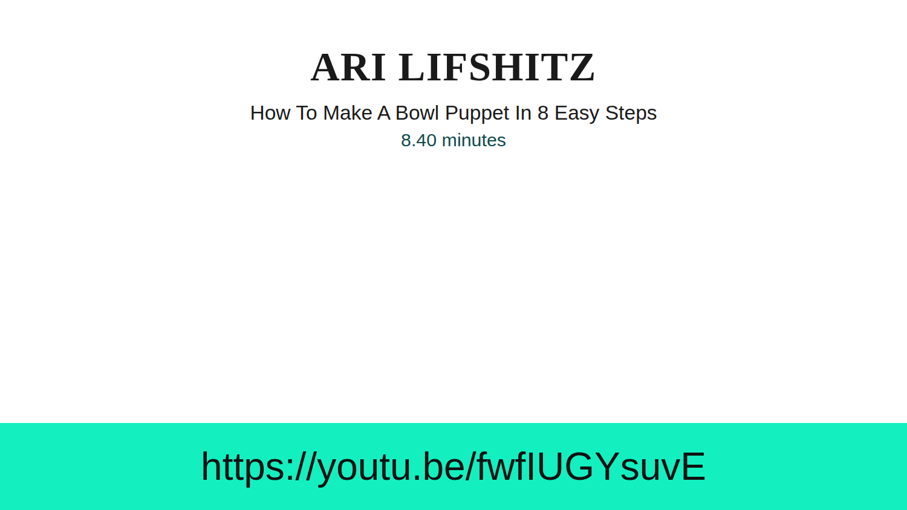Ari Lifshitz
How To Make A Bowl Puppet In 8 Easy Steps
8.40 minutes
https://youtu.be/fwfIUGYsuvE